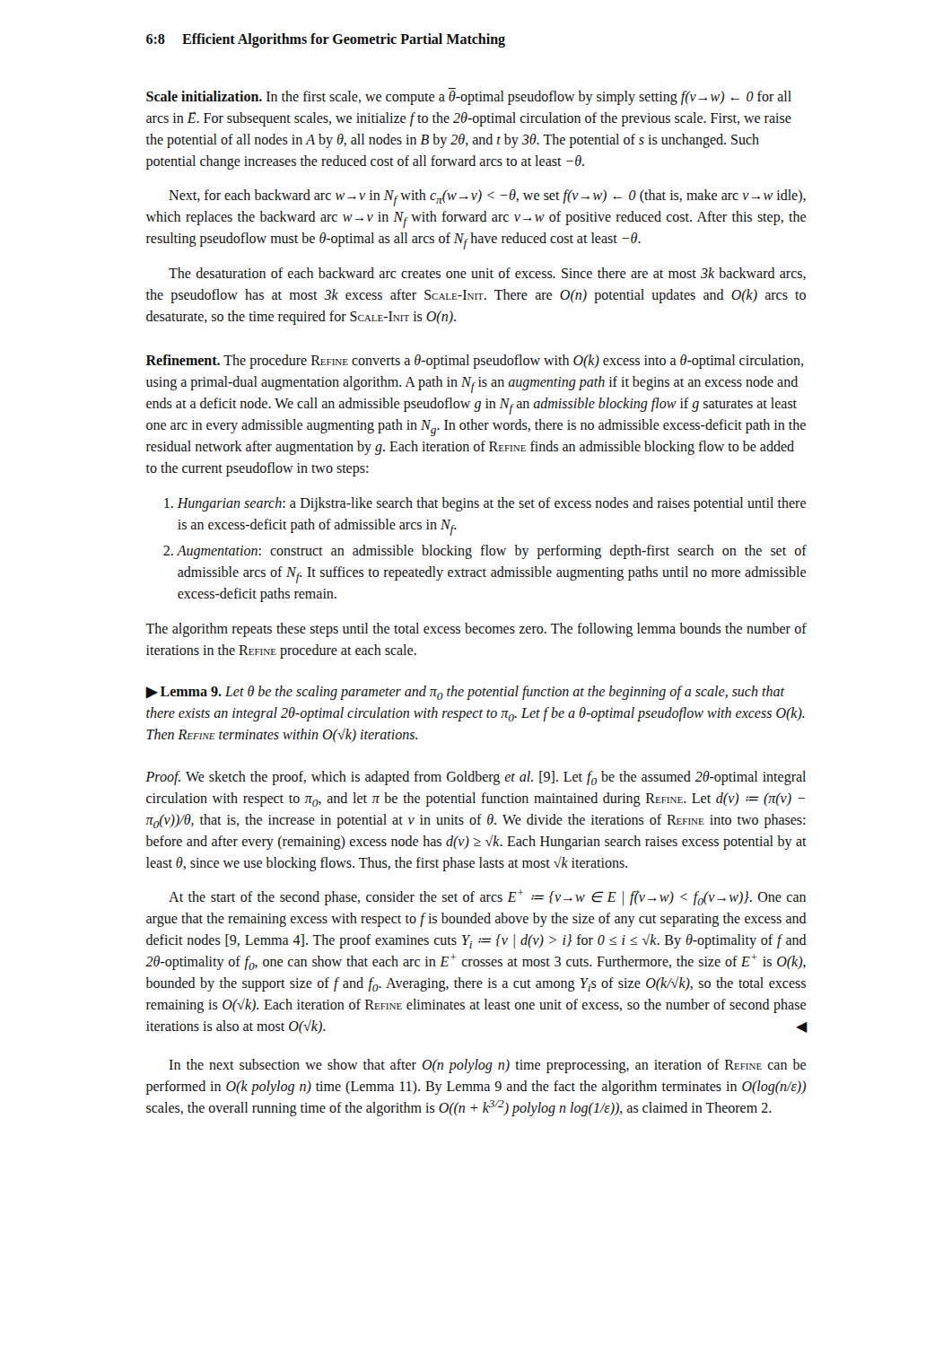6:8 Efficient Algorithms for Geometric Partial Matching
Scale initialization.
In the first scale, we compute a θ-optimal pseudoflow by simply setting f(v→w) ← 0 for all arcs in E. For subsequent scales, we initialize f to the 2θ-optimal circulation of the previous scale. First, we raise the potential of all nodes in A by θ, all nodes in B by 2θ, and t by 3θ. The potential of s is unchanged. Such potential change increases the reduced cost of all forward arcs to at least −θ.
Next, for each backward arc w→v in Nf with cπ(w→v) < −θ, we set f(v→w) ← 0 (that is, make arc v→w idle), which replaces the backward arc w→v in Nf with forward arc v→w of positive reduced cost. After this step, the resulting pseudoflow must be θ-optimal as all arcs of Nf have reduced cost at least −θ.
The desaturation of each backward arc creates one unit of excess. Since there are at most 3k backward arcs, the pseudoflow has at most 3k excess after Scale-Init. There are O(n) potential updates and O(k) arcs to desaturate, so the time required for Scale-Init is O(n).
Refinement.
The procedure Refine converts a θ-optimal pseudoflow with O(k) excess into a θ-optimal circulation, using a primal-dual augmentation algorithm. A path in Nf is an augmenting path if it begins at an excess node and ends at a deficit node. We call an admissible pseudoflow g in Nf an admissible blocking flow if g saturates at least one arc in every admissible augmenting path in Ng. In other words, there is no admissible excess-deficit path in the residual network after augmentation by g. Each iteration of Refine finds an admissible blocking flow to be added to the current pseudoflow in two steps:
Hungarian search: a Dijkstra-like search that begins at the set of excess nodes and raises potential until there is an excess-deficit path of admissible arcs in Nf.
Augmentation: construct an admissible blocking flow by performing depth-first search on the set of admissible arcs of Nf. It suffices to repeatedly extract admissible augmenting paths until no more admissible excess-deficit paths remain.
The algorithm repeats these steps until the total excess becomes zero. The following lemma bounds the number of iterations in the Refine procedure at each scale.
▶ Lemma 9. Let θ be the scaling parameter and π0 the potential function at the beginning of a scale, such that there exists an integral 2θ-optimal circulation with respect to π0. Let f be a θ-optimal pseudoflow with excess O(k). Then Refine terminates within O(√k) iterations.
Proof. We sketch the proof, which is adapted from Goldberg et al. [9]. Let f0 be the assumed 2θ-optimal integral circulation with respect to π0, and let π be the potential function maintained during Refine. Let d(v) ≔ (π(v) − π0(v))/θ, that is, the increase in potential at v in units of θ. We divide the iterations of Refine into two phases: before and after every (remaining) excess node has d(v) ≥ √k. Each Hungarian search raises excess potential by at least θ, since we use blocking flows. Thus, the first phase lasts at most √k iterations.
At the start of the second phase, consider the set of arcs E+ ≔ {v→w ∈ E | f(v→w) < f0(v→w)}. One can argue that the remaining excess with respect to f is bounded above by the size of any cut separating the excess and deficit nodes [9, Lemma 4]. The proof examines cuts Yi ≔ {v | d(v) > i} for 0 ≤ i ≤ √k. By θ-optimality of f and 2θ-optimality of f0, one can show that each arc in E+ crosses at most 3 cuts. Furthermore, the size of E+ is O(k), bounded by the support size of f and f0. Averaging, there is a cut among Yis of size O(k/√k), so the total excess remaining is O(√k). Each iteration of Refine eliminates at least one unit of excess, so the number of second phase iterations is also at most O(√k). ◀
In the next subsection we show that after O(n polylog n) time preprocessing, an iteration of Refine can be performed in O(k polylog n) time (Lemma 11). By Lemma 9 and the fact the algorithm terminates in O(log(n/ε)) scales, the overall running time of the algorithm is O((n + k3/2) polylog n log(1/ε)), as claimed in Theorem 2.